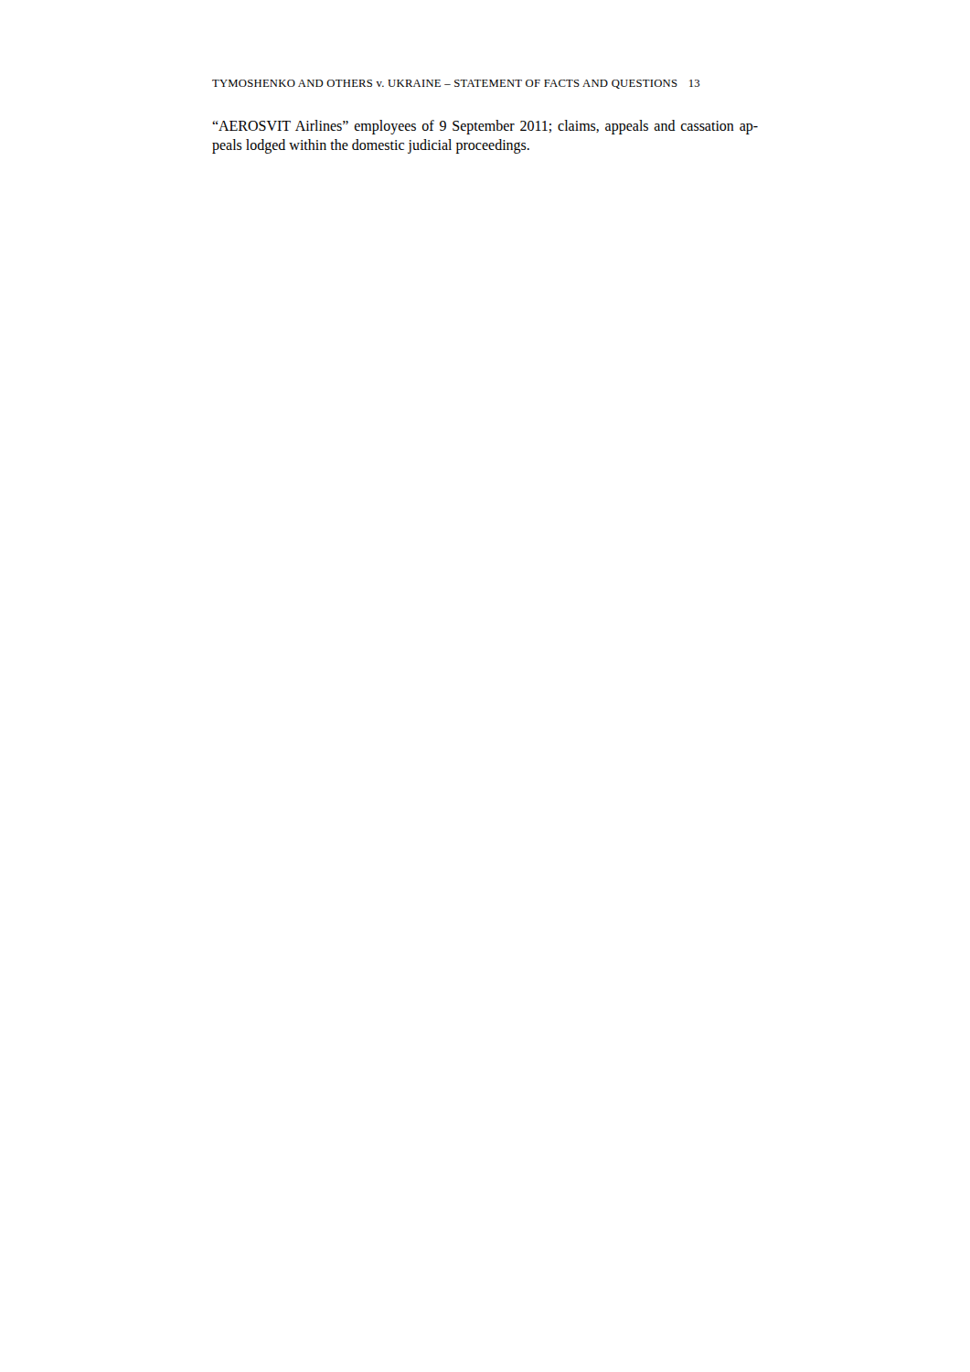TYMOSHENKO AND OTHERS v. UKRAINE – STATEMENT OF FACTS AND QUESTIONS13
“AEROSVIT Airlines” employees of 9 September 2011; claims, appeals and cassation appeals lodged within the domestic judicial proceedings.